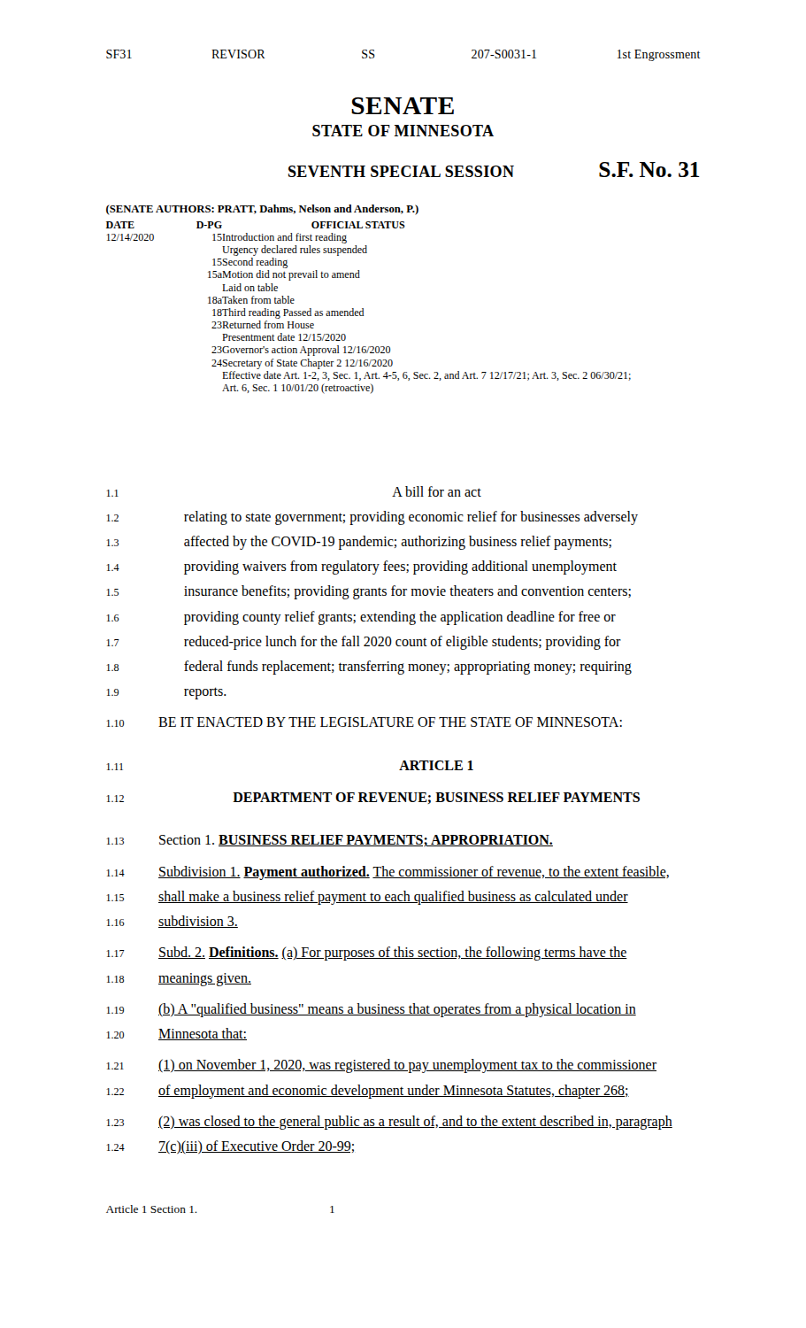SF31 REVISOR SS 207-S0031-1 1st Engrossment
SENATE
STATE OF MINNESOTA
SEVENTH SPECIAL SESSION
S.F. No. 31
(SENATE AUTHORS: PRATT, Dahms, Nelson and Anderson, P.)
| DATE | D-PG | OFFICIAL STATUS |
| 12/14/2020 | 15 | Introduction and first reading |
| | | Urgency declared rules suspended |
| | 15 | Second reading |
| | 15a | Motion did not prevail to amend |
| | | Laid on table |
| | 18a | Taken from table |
| | 18 | Third reading Passed as amended |
| | 23 | Returned from House |
| | | Presentment date 12/15/2020 |
| | 23 | Governor's action Approval 12/16/2020 |
| | 24 | Secretary of State Chapter 2 12/16/2020 |
| | | Effective date Art. 1-2, 3, Sec. 1, Art. 4-5, 6, Sec. 2, and Art. 7 12/17/21; Art. 3, Sec. 2 06/30/21; Art. 6, Sec. 1 10/01/20 (retroactive) |
1.1 A bill for an act
1.2 relating to state government; providing economic relief for businesses adversely
1.3 affected by the COVID-19 pandemic; authorizing business relief payments;
1.4 providing waivers from regulatory fees; providing additional unemployment
1.5 insurance benefits; providing grants for movie theaters and convention centers;
1.6 providing county relief grants; extending the application deadline for free or
1.7 reduced-price lunch for the fall 2020 count of eligible students; providing for
1.8 federal funds replacement; transferring money; appropriating money; requiring
1.9 reports.
1.10 BE IT ENACTED BY THE LEGISLATURE OF THE STATE OF MINNESOTA:
1.11 ARTICLE 1
1.12 DEPARTMENT OF REVENUE; BUSINESS RELIEF PAYMENTS
1.13 Section 1. BUSINESS RELIEF PAYMENTS; APPROPRIATION.
1.14 Subdivision 1. Payment authorized. The commissioner of revenue, to the extent feasible,
1.15 shall make a business relief payment to each qualified business as calculated under
1.16 subdivision 3.
1.17 Subd. 2. Definitions. (a) For purposes of this section, the following terms have the
1.18 meanings given.
1.19(b) A "qualified business" means a business that operates from a physical location in
1.20 Minnesota that:
1.21(1) on November 1, 2020, was registered to pay unemployment tax to the commissioner
1.22 of employment and economic development under Minnesota Statutes, chapter 268;
1.23(2) was closed to the general public as a result of, and to the extent described in, paragraph
1.247(c)(iii) of Executive Order 20-99;
Article 1 Section 1. 1